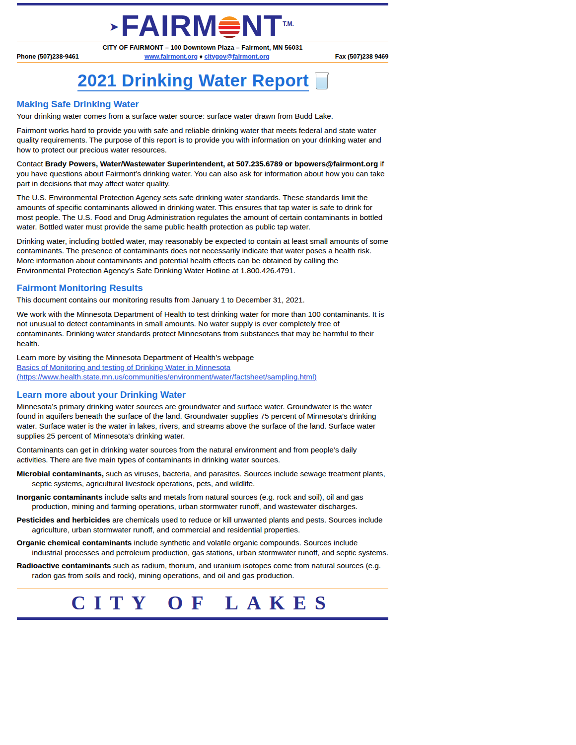➤FAIRM NTT.M.
CITY OF FAIRMONT – 100 Downtown Plaza – Fairmont, MN 56031
Phone (507)238-9461 www.fairmont.org ♦ citygov@fairmont.org Fax (507)238 9469
2021 Drinking Water Report
Making Safe Drinking Water
Your drinking water comes from a surface water source: surface water drawn from Budd Lake.
Fairmont works hard to provide you with safe and reliable drinking water that meets federal and state water quality requirements. The purpose of this report is to provide you with information on your drinking water and how to protect our precious water resources.
Contact Brady Powers, Water/Wastewater Superintendent, at 507.235.6789 or bpowers@fairmont.org if you have questions about Fairmont’s drinking water. You can also ask for information about how you can take part in decisions that may affect water quality.
The U.S. Environmental Protection Agency sets safe drinking water standards. These standards limit the amounts of specific contaminants allowed in drinking water. This ensures that tap water is safe to drink for most people. The U.S. Food and Drug Administration regulates the amount of certain contaminants in bottled water. Bottled water must provide the same public health protection as public tap water.
Drinking water, including bottled water, may reasonably be expected to contain at least small amounts of some contaminants. The presence of contaminants does not necessarily indicate that water poses a health risk. More information about contaminants and potential health effects can be obtained by calling the Environmental Protection Agency’s Safe Drinking Water Hotline at 1.800.426.4791.
Fairmont Monitoring Results
This document contains our monitoring results from January 1 to December 31, 2021.
We work with the Minnesota Department of Health to test drinking water for more than 100 contaminants. It is not unusual to detect contaminants in small amounts. No water supply is ever completely free of contaminants. Drinking water standards protect Minnesotans from substances that may be harmful to their health.
Learn more by visiting the Minnesota Department of Health’s webpage
Basics of Monitoring and testing of Drinking Water in Minnesota
(https://www.health.state.mn.us/communities/environment/water/factsheet/sampling.html)
Learn more about your Drinking Water
Minnesota’s primary drinking water sources are groundwater and surface water. Groundwater is the water found in aquifers beneath the surface of the land. Groundwater supplies 75 percent of Minnesota’s drinking water. Surface water is the water in lakes, rivers, and streams above the surface of the land. Surface water supplies 25 percent of Minnesota's drinking water.
Contaminants can get in drinking water sources from the natural environment and from people’s daily activities. There are five main types of contaminants in drinking water sources.
Microbial contaminants, such as viruses, bacteria, and parasites. Sources include sewage treatment plants, septic systems, agricultural livestock operations, pets, and wildlife.
Inorganic contaminants include salts and metals from natural sources (e.g. rock and soil), oil and gas production, mining and farming operations, urban stormwater runoff, and wastewater discharges.
Pesticides and herbicides are chemicals used to reduce or kill unwanted plants and pests. Sources include agriculture, urban stormwater runoff, and commercial and residential properties.
Organic chemical contaminants include synthetic and volatile organic compounds. Sources include industrial processes and petroleum production, gas stations, urban stormwater runoff, and septic systems.
Radioactive contaminants such as radium, thorium, and uranium isotopes come from natural sources (e.g. radon gas from soils and rock), mining operations, and oil and gas production.
CITY OF LAKES